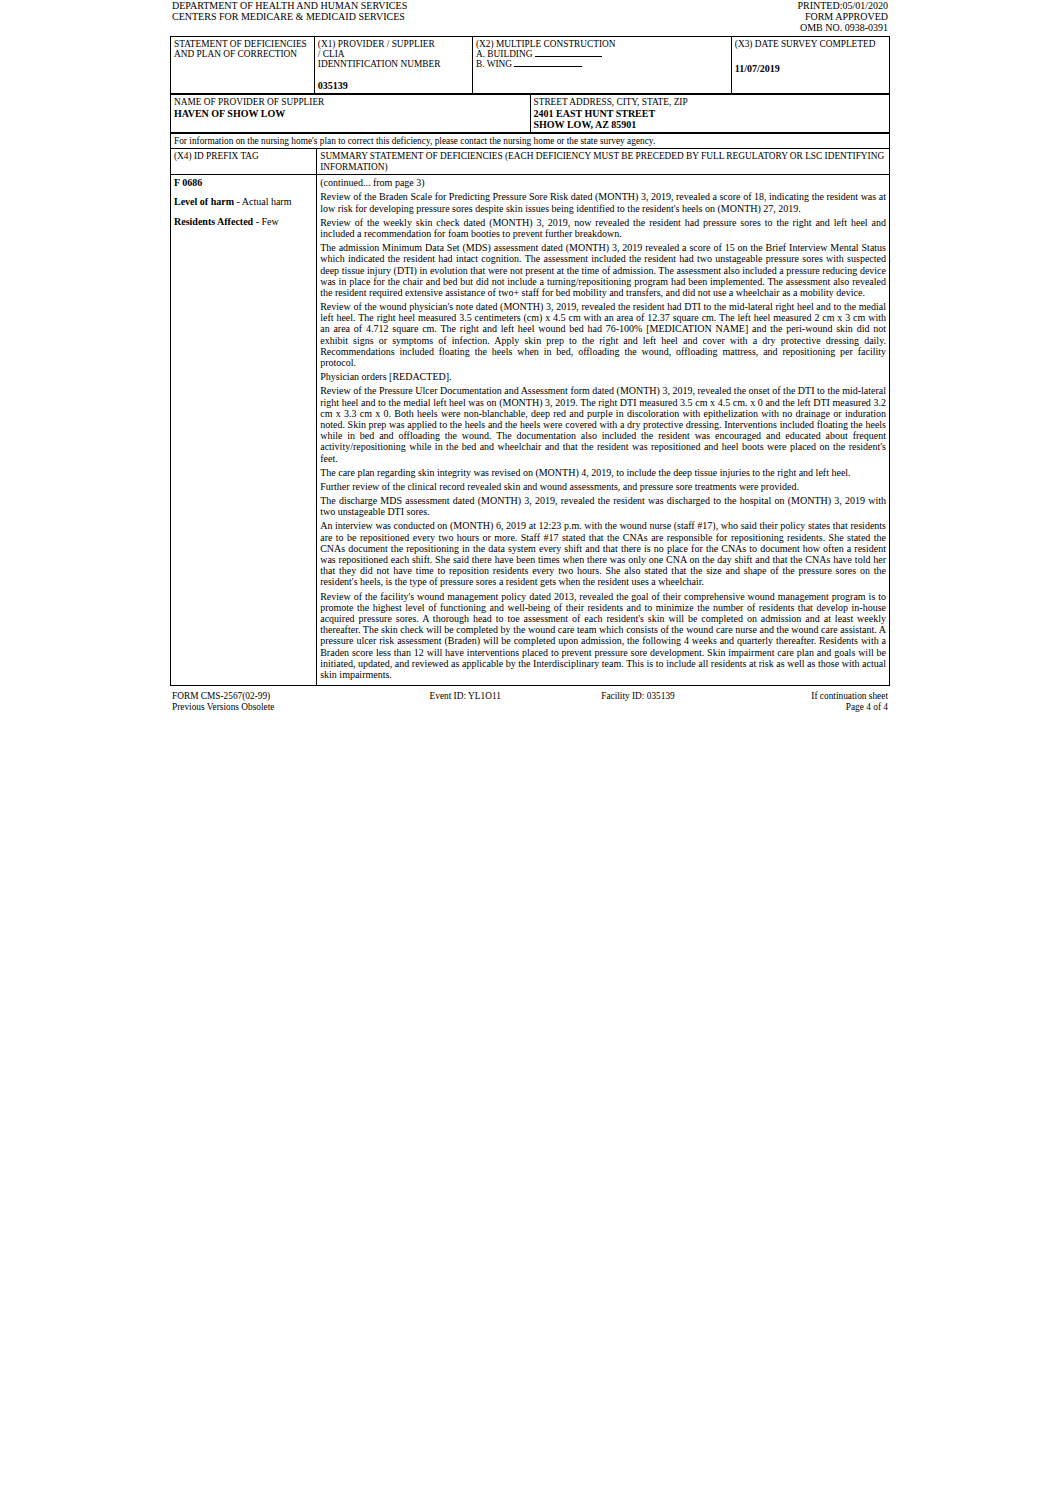| DEPARTMENT OF HEALTH AND HUMAN SERVICES CENTERS FOR MEDICARE & MEDICAID SERVICES | PRINTED:05/01/2020 FORM APPROVED OMB NO. 0938-0391 |
| STATEMENT OF DEFICIENCIES AND PLAN OF CORRECTION | (X1) PROVIDER / SUPPLIER / CLIA IDENNTIFICATION NUMBER 035139 | (X2) MULTIPLE CONSTRUCTION A. BUILDING B. WING | (X3) DATE SURVEY COMPLETED 11/07/2019 |
| NAME OF PROVIDER OF SUPPLIER HAVEN OF SHOW LOW | STREET ADDRESS, CITY, STATE, ZIP 2401 EAST HUNT STREET SHOW LOW, AZ 85901 |
| For information on the nursing home's plan to correct this deficiency, please contact the nursing home or the state survey agency. |
| (X4) ID PREFIX TAG | SUMMARY STATEMENT OF DEFICIENCIES (EACH DEFICIENCY MUST BE PRECEDED BY FULL REGULATORY OR LSC IDENTIFYING INFORMATION) |
| F 0686 Level of harm - Actual harm Residents Affected - Few | (continued... from page 3) Review of the Braden Scale for Predicting Pressure Sore Risk dated (MONTH) 3, 2019, revealed a score of 18, indicating the resident was at low risk for developing pressure sores despite skin issues being identified to the resident's heels on (MONTH) 27, 2019. Review of the weekly skin check dated (MONTH) 3, 2019, now revealed the resident had pressure sores to the right and left heel and included a recommendation for foam booties to prevent further breakdown. The admission Minimum Data Set (MDS) assessment dated (MONTH) 3, 2019 revealed a score of 15 on the Brief Interview Mental Status which indicated the resident had intact cognition. The assessment included the resident had two unstageable pressure sores with suspected deep tissue injury (DTI) in evolution that were not present at the time of admission. The assessment also included a pressure reducing device was in place for the chair and bed but did not include a turning/repositioning program had been implemented. The assessment also revealed the resident required extensive assistance of two+ staff for bed mobility and transfers, and did not use a wheelchair as a mobility device. Review of the wound physician's note dated (MONTH) 3, 2019, revealed the resident had DTI to the mid-lateral right heel and to the medial left heel. The right heel measured 3.5 centimeters (cm) x 4.5 cm with an area of 12.37 square cm. The left heel measured 2 cm x 3 cm with an area of 4.712 square cm. The right and left heel wound bed had 76-100% [MEDICATION NAME] and the peri-wound skin did not exhibit signs or symptoms of infection. Apply skin prep to the right and left heel and cover with a dry protective dressing daily. Recommendations included floating the heels when in bed, offloading the wound, offloading mattress, and repositioning per facility protocol. Physician orders [REDACTED]. Review of the Pressure Ulcer Documentation and Assessment form dated (MONTH) 3, 2019, revealed the onset of the DTI to the mid-lateral right heel and to the medial left heel was on (MONTH) 3, 2019. The right DTI measured 3.5 cm x 4.5 cm. x 0 and the left DTI measured 3.2 cm x 3.3 cm x 0. Both heels were non-blanchable, deep red and purple in discoloration with epithelization with no drainage or induration noted. Skin prep was applied to the heels and the heels were covered with a dry protective dressing. Interventions included floating the heels while in bed and offloading the wound. The documentation also included the resident was encouraged and educated about frequent activity/repositioning while in the bed and wheelchair and that the resident was repositioned and heel boots were placed on the resident's feet. The care plan regarding skin integrity was revised on (MONTH) 4, 2019, to include the deep tissue injuries to the right and left heel. Further review of the clinical record revealed skin and wound assessments, and pressure sore treatments were provided. The discharge MDS assessment dated (MONTH) 3, 2019, revealed the resident was discharged to the hospital on (MONTH) 3, 2019 with two unstageable DTI sores. An interview was conducted on (MONTH) 6, 2019 at 12:23 p.m. with the wound nurse (staff #17), who said their policy states that residents are to be repositioned every two hours or more. Staff #17 stated that the CNAs are responsible for repositioning residents. She stated the CNAs document the repositioning in the data system every shift and that there is no place for the CNAs to document how often a resident was repositioned each shift. She said there have been times when there was only one CNA on the day shift and that the CNAs have told her that they did not have time to reposition residents every two hours. She also stated that the size and shape of the pressure sores on the resident's heels, is the type of pressure sores a resident gets when the resident uses a wheelchair. Review of the facility's wound management policy dated 2013, revealed the goal of their comprehensive wound management program is to promote the highest level of functioning and well-being of their residents and to minimize the number of residents that develop in-house acquired pressure sores. A thorough head to toe assessment of each resident's skin will be completed on admission and at least weekly thereafter. The skin check will be completed by the wound care team which consists of the wound care nurse and the wound care assistant. A pressure ulcer risk assessment (Braden) will be completed upon admission, the following 4 weeks and quarterly thereafter. Residents with a Braden score less than 12 will have interventions placed to prevent pressure sore development. Skin impairment care plan and goals will be initiated, updated, and reviewed as applicable by the Interdisciplinary team. This is to include all residents at risk as well as those with actual skin impairments. |
| FORM CMS-2567(02-99) Previous Versions Obsolete | Event ID: YL1O11 | Facility ID: 035139 | If continuation sheet Page 4 of 4 |